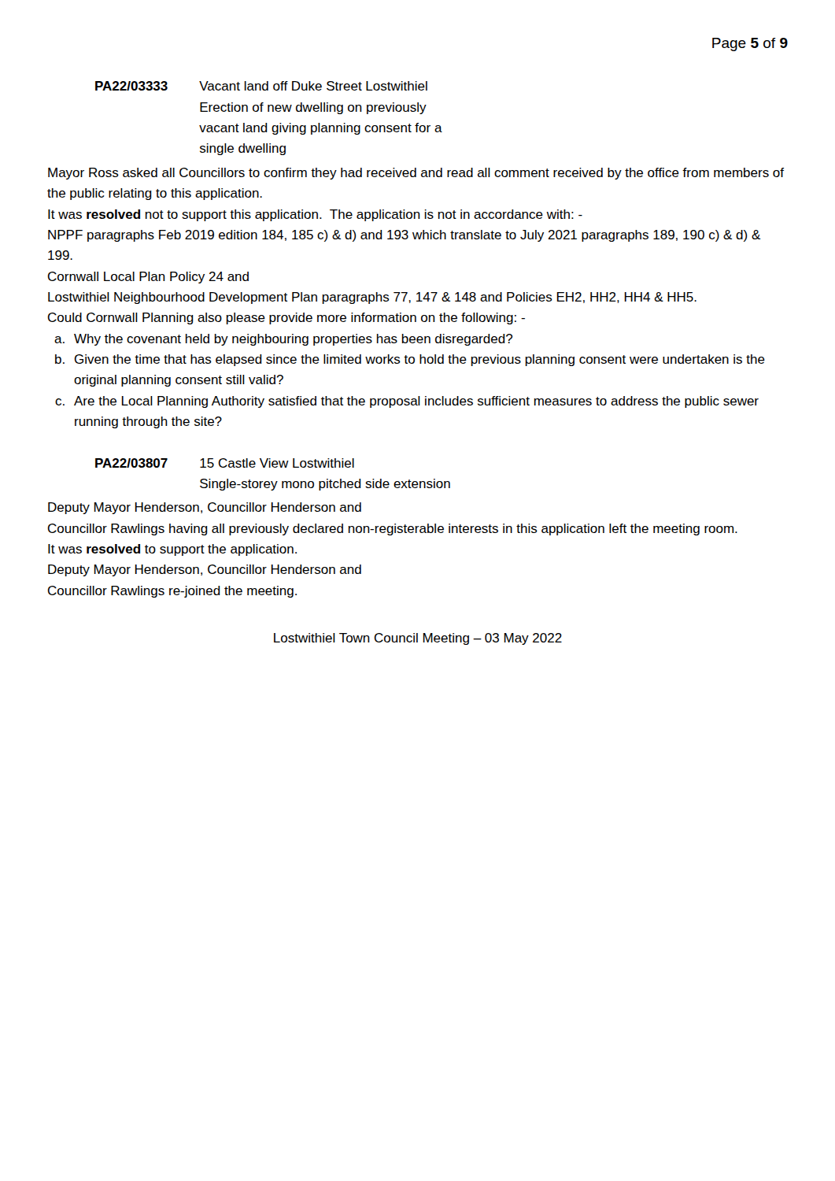Page 5 of 9
PA22/03333
Vacant land off Duke Street Lostwithiel
Erection of new dwelling on previously vacant land giving planning consent for a single dwelling
Mayor Ross asked all Councillors to confirm they had received and read all comment received by the office from members of the public relating to this application.
It was resolved not to support this application. The application is not in accordance with: -
NPPF paragraphs Feb 2019 edition 184, 185 c) & d) and 193 which translate to July 2021 paragraphs 189, 190 c) & d) & 199.
Cornwall Local Plan Policy 24 and
Lostwithiel Neighbourhood Development Plan paragraphs 77, 147 & 148 and Policies EH2, HH2, HH4 & HH5.
Could Cornwall Planning also please provide more information on the following: -
Why the covenant held by neighbouring properties has been disregarded?
Given the time that has elapsed since the limited works to hold the previous planning consent were undertaken is the original planning consent still valid?
Are the Local Planning Authority satisfied that the proposal includes sufficient measures to address the public sewer running through the site?
PA22/03807
15 Castle View Lostwithiel
Single-storey mono pitched side extension
Deputy Mayor Henderson, Councillor Henderson and
Councillor Rawlings having all previously declared non-registerable interests in this application left the meeting room.
It was resolved to support the application.
Deputy Mayor Henderson, Councillor Henderson and
Councillor Rawlings re-joined the meeting.
Lostwithiel Town Council Meeting – 03 May 2022